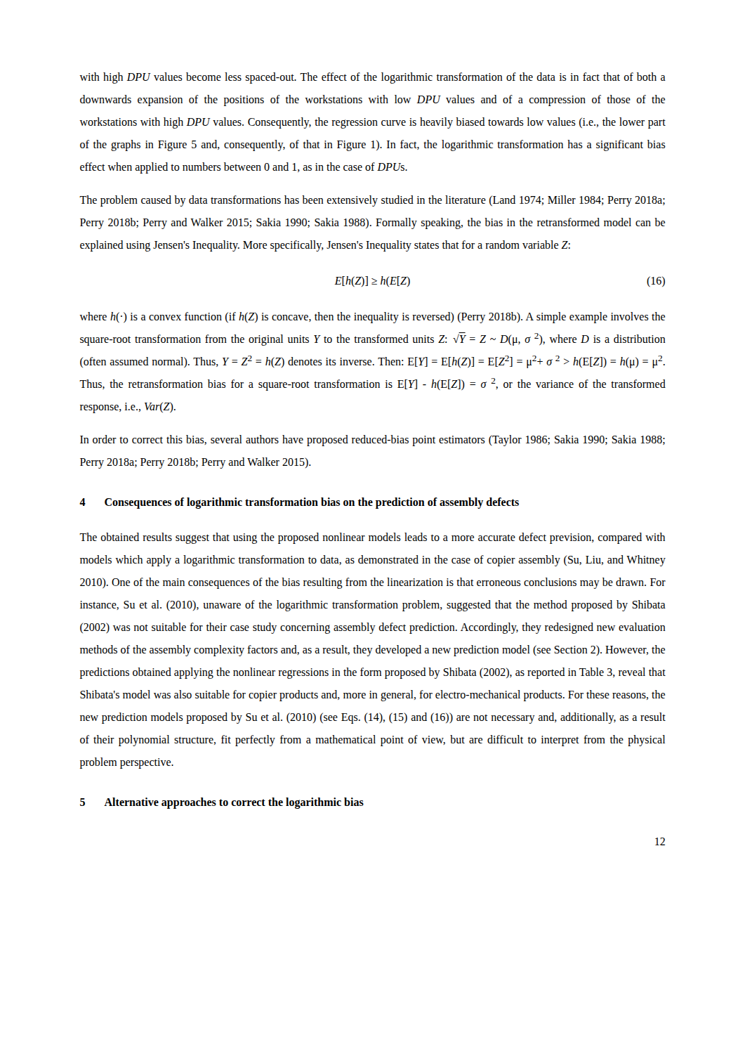with high DPU values become less spaced-out. The effect of the logarithmic transformation of the data is in fact that of both a downwards expansion of the positions of the workstations with low DPU values and of a compression of those of the workstations with high DPU values. Consequently, the regression curve is heavily biased towards low values (i.e., the lower part of the graphs in Figure 5 and, consequently, of that in Figure 1). In fact, the logarithmic transformation has a significant bias effect when applied to numbers between 0 and 1, as in the case of DPUs.
The problem caused by data transformations has been extensively studied in the literature (Land 1974; Miller 1984; Perry 2018a; Perry 2018b; Perry and Walker 2015; Sakia 1990; Sakia 1988). Formally speaking, the bias in the retransformed model can be explained using Jensen's Inequality. More specifically, Jensen's Inequality states that for a random variable Z:
E[h(Z)] ≥ h(E[Z) (16)
where h(·) is a convex function (if h(Z) is concave, then the inequality is reversed) (Perry 2018b). A simple example involves the square-root transformation from the original units Y to the transformed units Z: √Y = Z ~ D(μ, σ 2), where D is a distribution (often assumed normal). Thus, Y = Z2 = h(Z) denotes its inverse. Then: E[Y] = E[h(Z)] = E[Z2] = μ2+ σ 2 > h(E[Z]) = h(μ) = μ2. Thus, the retransformation bias for a square-root transformation is E[Y] - h(E[Z]) = σ 2, or the variance of the transformed response, i.e., Var(Z).
In order to correct this bias, several authors have proposed reduced-bias point estimators (Taylor 1986; Sakia 1990; Sakia 1988; Perry 2018a; Perry 2018b; Perry and Walker 2015).
4 Consequences of logarithmic transformation bias on the prediction of assembly defects
The obtained results suggest that using the proposed nonlinear models leads to a more accurate defect prevision, compared with models which apply a logarithmic transformation to data, as demonstrated in the case of copier assembly (Su, Liu, and Whitney 2010). One of the main consequences of the bias resulting from the linearization is that erroneous conclusions may be drawn. For instance, Su et al. (2010), unaware of the logarithmic transformation problem, suggested that the method proposed by Shibata (2002) was not suitable for their case study concerning assembly defect prediction. Accordingly, they redesigned new evaluation methods of the assembly complexity factors and, as a result, they developed a new prediction model (see Section 2). However, the predictions obtained applying the nonlinear regressions in the form proposed by Shibata (2002), as reported in Table 3, reveal that Shibata's model was also suitable for copier products and, more in general, for electro-mechanical products. For these reasons, the new prediction models proposed by Su et al. (2010) (see Eqs. (14), (15) and (16)) are not necessary and, additionally, as a result of their polynomial structure, fit perfectly from a mathematical point of view, but are difficult to interpret from the physical problem perspective.
5 Alternative approaches to correct the logarithmic bias
12